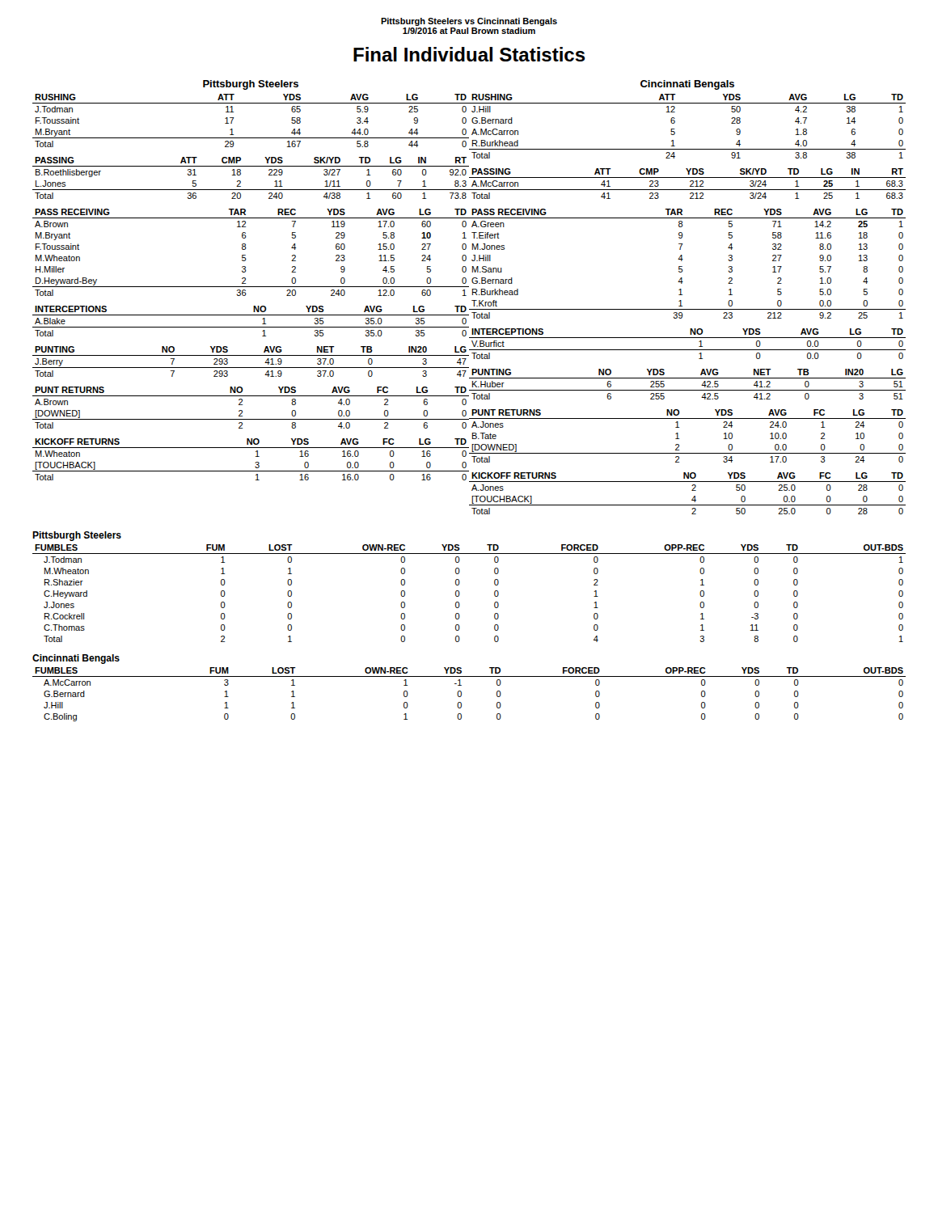Pittsburgh Steelers vs Cincinnati Bengals
1/9/2016 at Paul Brown stadium
Final Individual Statistics
Pittsburgh Steelers
| RUSHING | ATT | YDS | AVG | LG | TD |
| --- | --- | --- | --- | --- | --- |
| J.Todman | 11 | 65 | 5.9 | 25 | 0 |
| F.Toussaint | 17 | 58 | 3.4 | 9 | 0 |
| M.Bryant | 1 | 44 | 44.0 | 44 | 0 |
| Total | 29 | 167 | 5.8 | 44 | 0 |
| PASSING | ATT | CMP | YDS | SK/YD | TD | LG | IN | RT |
| --- | --- | --- | --- | --- | --- | --- | --- | --- |
| B.Roethlisberger | 31 | 18 | 229 | 3/27 | 1 | 60 | 0 | 92.0 |
| L.Jones | 5 | 2 | 11 | 1/11 | 0 | 7 | 1 | 8.3 |
| Total | 36 | 20 | 240 | 4/38 | 1 | 60 | 1 | 73.8 |
| PASS RECEIVING | TAR | REC | YDS | AVG | LG | TD |
| --- | --- | --- | --- | --- | --- | --- |
| A.Brown | 12 | 7 | 119 | 17.0 | 60 | 0 |
| M.Bryant | 6 | 5 | 29 | 5.8 | 10 | 1 |
| F.Toussaint | 8 | 4 | 60 | 15.0 | 27 | 0 |
| M.Wheaton | 5 | 2 | 23 | 11.5 | 24 | 0 |
| H.Miller | 3 | 2 | 9 | 4.5 | 5 | 0 |
| D.Heyward-Bey | 2 | 0 | 0 | 0.0 | 0 | 0 |
| Total | 36 | 20 | 240 | 12.0 | 60 | 1 |
| INTERCEPTIONS | NO | YDS | AVG | LG | TD |
| --- | --- | --- | --- | --- | --- |
| A.Blake | 1 | 35 | 35.0 | 35 | 0 |
| Total | 1 | 35 | 35.0 | 35 | 0 |
| PUNTING | NO | YDS | AVG | NET | TB | IN20 | LG |
| --- | --- | --- | --- | --- | --- | --- | --- |
| J.Berry | 7 | 293 | 41.9 | 37.0 | 0 | 3 | 47 |
| Total | 7 | 293 | 41.9 | 37.0 | 0 | 3 | 47 |
| PUNT RETURNS | NO | YDS | AVG | FC | LG | TD |
| --- | --- | --- | --- | --- | --- | --- |
| A.Brown | 2 | 8 | 4.0 | 2 | 6 | 0 |
| [DOWNED] | 2 | 0 | 0.0 | 0 | 0 | 0 |
| Total | 2 | 8 | 4.0 | 2 | 6 | 0 |
| KICKOFF RETURNS | NO | YDS | AVG | FC | LG | TD |
| --- | --- | --- | --- | --- | --- | --- |
| M.Wheaton | 1 | 16 | 16.0 | 0 | 16 | 0 |
| [TOUCHBACK] | 3 | 0 | 0.0 | 0 | 0 | 0 |
| Total | 1 | 16 | 16.0 | 0 | 16 | 0 |
Cincinnati Bengals
| RUSHING | ATT | YDS | AVG | LG | TD |
| --- | --- | --- | --- | --- | --- |
| J.Hill | 12 | 50 | 4.2 | 38 | 1 |
| G.Bernard | 6 | 28 | 4.7 | 14 | 0 |
| A.McCarron | 5 | 9 | 1.8 | 6 | 0 |
| R.Burkhead | 1 | 4 | 4.0 | 4 | 0 |
| Total | 24 | 91 | 3.8 | 38 | 1 |
| PASSING | ATT | CMP | YDS | SK/YD | TD | LG | IN | RT |
| --- | --- | --- | --- | --- | --- | --- | --- | --- |
| A.McCarron | 41 | 23 | 212 | 3/24 | 1 | 25 | 1 | 68.3 |
| Total | 41 | 23 | 212 | 3/24 | 1 | 25 | 1 | 68.3 |
| PASS RECEIVING | TAR | REC | YDS | AVG | LG | TD |
| --- | --- | --- | --- | --- | --- | --- |
| A.Green | 8 | 5 | 71 | 14.2 | 25 | 1 |
| T.Eifert | 9 | 5 | 58 | 11.6 | 18 | 0 |
| M.Jones | 7 | 4 | 32 | 8.0 | 13 | 0 |
| J.Hill | 4 | 3 | 27 | 9.0 | 13 | 0 |
| M.Sanu | 5 | 3 | 17 | 5.7 | 8 | 0 |
| G.Bernard | 4 | 2 | 2 | 1.0 | 4 | 0 |
| R.Burkhead | 1 | 1 | 5 | 5.0 | 5 | 0 |
| T.Kroft | 1 | 0 | 0 | 0.0 | 0 | 0 |
| Total | 39 | 23 | 212 | 9.2 | 25 | 1 |
| INTERCEPTIONS | NO | YDS | AVG | LG | TD |
| --- | --- | --- | --- | --- | --- |
| V.Burfict | 1 | 0 | 0.0 | 0 | 0 |
| Total | 1 | 0 | 0.0 | 0 | 0 |
| PUNTING | NO | YDS | AVG | NET | TB | IN20 | LG |
| --- | --- | --- | --- | --- | --- | --- | --- |
| K.Huber | 6 | 255 | 42.5 | 41.2 | 0 | 3 | 51 |
| Total | 6 | 255 | 42.5 | 41.2 | 0 | 3 | 51 |
| PUNT RETURNS | NO | YDS | AVG | FC | LG | TD |
| --- | --- | --- | --- | --- | --- | --- |
| A.Jones | 1 | 24 | 24.0 | 1 | 24 | 0 |
| B.Tate | 1 | 10 | 10.0 | 2 | 10 | 0 |
| [DOWNED] | 2 | 0 | 0.0 | 0 | 0 | 0 |
| Total | 2 | 34 | 17.0 | 3 | 24 | 0 |
| KICKOFF RETURNS | NO | YDS | AVG | FC | LG | TD |
| --- | --- | --- | --- | --- | --- | --- |
| A.Jones | 2 | 50 | 25.0 | 0 | 28 | 0 |
| [TOUCHBACK] | 4 | 0 | 0.0 | 0 | 0 | 0 |
| Total | 2 | 50 | 25.0 | 0 | 28 | 0 |
Pittsburgh Steelers
| FUMBLES | FUM | LOST | OWN-REC | YDS | TD | FORCED | OPP-REC | YDS | TD | OUT-BDS |
| --- | --- | --- | --- | --- | --- | --- | --- | --- | --- | --- |
| J.Todman | 1 | 0 | 0 | 0 | 0 | 0 | 0 | 0 | 0 | 1 |
| M.Wheaton | 1 | 1 | 0 | 0 | 0 | 0 | 0 | 0 | 0 | 0 |
| R.Shazier | 0 | 0 | 0 | 0 | 0 | 2 | 1 | 0 | 0 | 0 |
| C.Heyward | 0 | 0 | 0 | 0 | 0 | 1 | 0 | 0 | 0 | 0 |
| J.Jones | 0 | 0 | 0 | 0 | 0 | 1 | 0 | 0 | 0 | 0 |
| R.Cockrell | 0 | 0 | 0 | 0 | 0 | 0 | 1 | -3 | 0 | 0 |
| C.Thomas | 0 | 0 | 0 | 0 | 0 | 0 | 1 | 11 | 0 | 0 |
| Total | 2 | 1 | 0 | 0 | 0 | 4 | 3 | 8 | 0 | 1 |
Cincinnati Bengals
| FUMBLES | FUM | LOST | OWN-REC | YDS | TD | FORCED | OPP-REC | YDS | TD | OUT-BDS |
| --- | --- | --- | --- | --- | --- | --- | --- | --- | --- | --- |
| A.McCarron | 3 | 1 | 1 | -1 | 0 | 0 | 0 | 0 | 0 | 0 |
| G.Bernard | 1 | 1 | 0 | 0 | 0 | 0 | 0 | 0 | 0 | 0 |
| J.Hill | 1 | 1 | 0 | 0 | 0 | 0 | 0 | 0 | 0 | 0 |
| C.Boling | 0 | 0 | 1 | 0 | 0 | 0 | 0 | 0 | 0 | 0 |